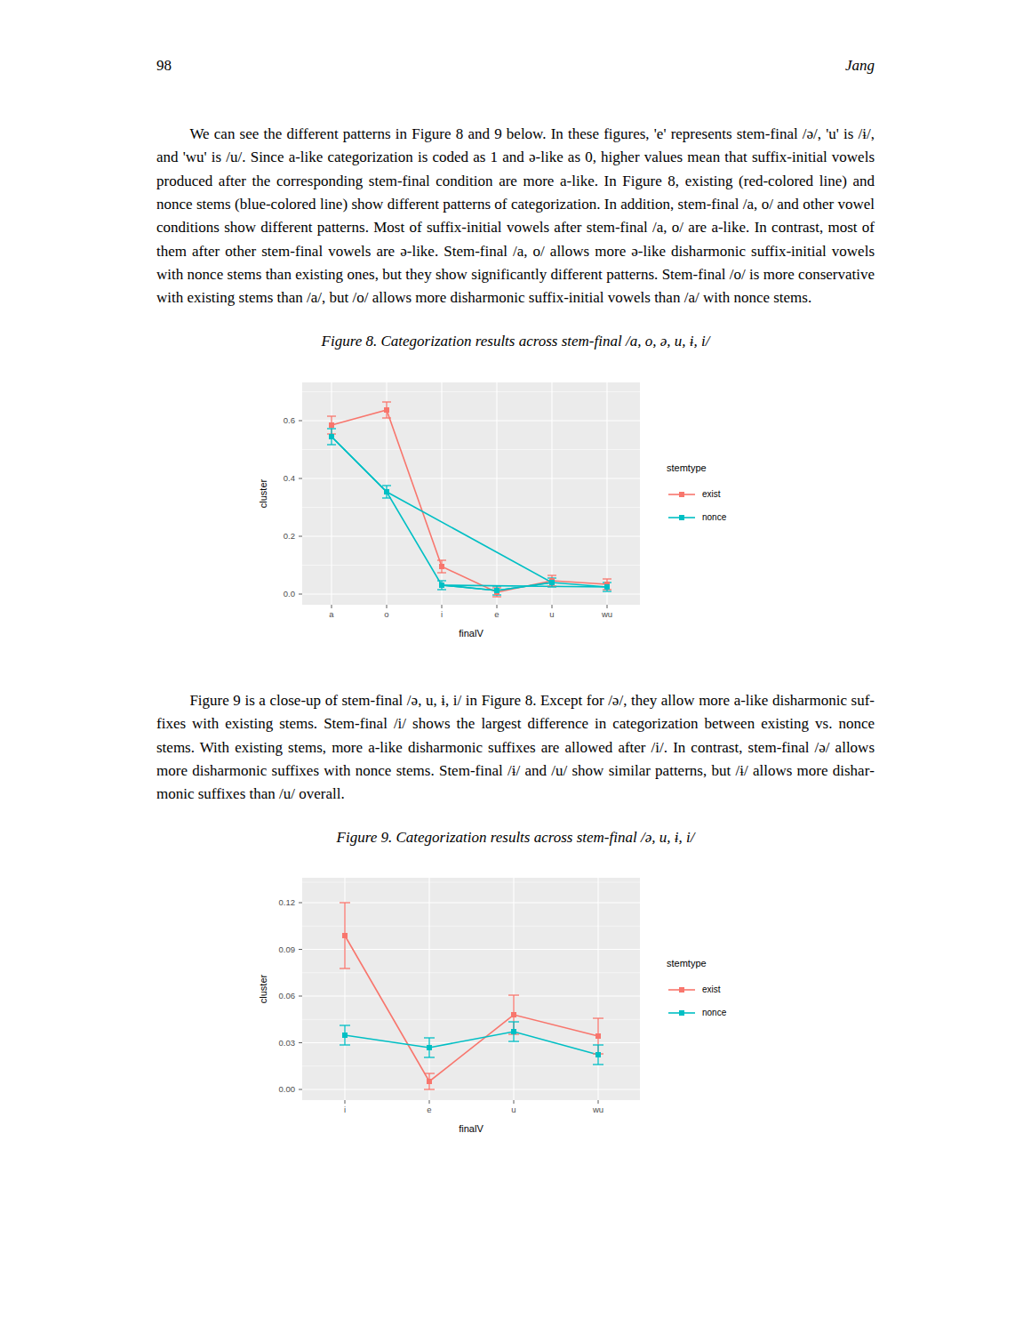98 Jang
We can see the different patterns in Figure 8 and 9 below. In these figures, 'e' represents stem-final /ə/, 'u' is /ɨ/, and 'wu' is /u/. Since a-like categorization is coded as 1 and ə-like as 0, higher values mean that suffix-initial vowels produced after the corresponding stem-final condition are more a-like. In Figure 8, existing (red-colored line) and nonce stems (blue-colored line) show different patterns of categorization. In addition, stem-final /a, o/ and other vowel conditions show different patterns. Most of suffix-initial vowels after stem-final /a, o/ are a-like. In contrast, most of them after other stem-final vowels are ə-like. Stem-final /a, o/ allows more ə-like disharmonic suffix-initial vowels with nonce stems than existing ones, but they show significantly different patterns. Stem-final /o/ is more conservative with existing stems than /a/, but /o/ allows more disharmonic suffix-initial vowels than /a/ with nonce stems.
Figure 8. Categorization results across stem-final /a, o, ə, u, ɨ, i/
y scale: 0.0 -> y=258 ; 0.7 -> y=30 (approx) 0.0 0.2 0.4 0.6 a o i e u wu finalV cluster stemtype exist nonce
Figure 9 is a close-up of stem-final /ə, u, ɨ, i/ in Figure 8. Except for /ə/, they allow more a-like disharmonic suffixes with existing stems. Stem-final /i/ shows the largest difference in categorization between existing vs. nonce stems. With existing stems, more a-like disharmonic suffixes are allowed after /i/. In contrast, stem-final /ə/ allows more disharmonic suffixes with nonce stems. Stem-final /ɨ/ and /u/ show similar patterns, but /ɨ/ allows more disharmonic suffixes than /u/ overall.
Figure 9. Categorization results across stem-final /ə, u, ɨ, i/
0.00 0.03 0.06 0.09 0.12 i e u wu finalV cluster stemtype exist nonce